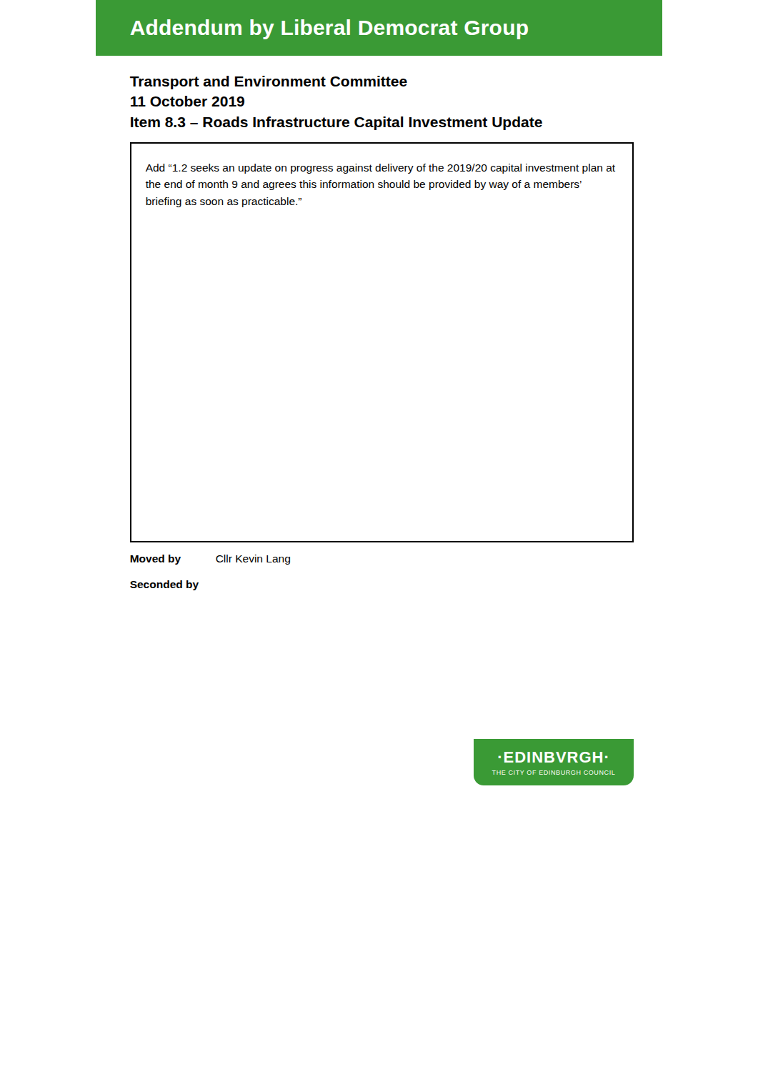Addendum by Liberal Democrat Group
Transport and Environment Committee
11 October 2019
Item 8.3 – Roads Infrastructure Capital Investment Update
Add “1.2 seeks an update on progress against delivery of the 2019/20 capital investment plan at the end of month 9 and agrees this information should be provided by way of a members’ briefing as soon as practicable.”
Moved by Cllr Kevin Lang
Seconded by
·EDINBVRGH·
THE CITY OF EDINBURGH COUNCIL